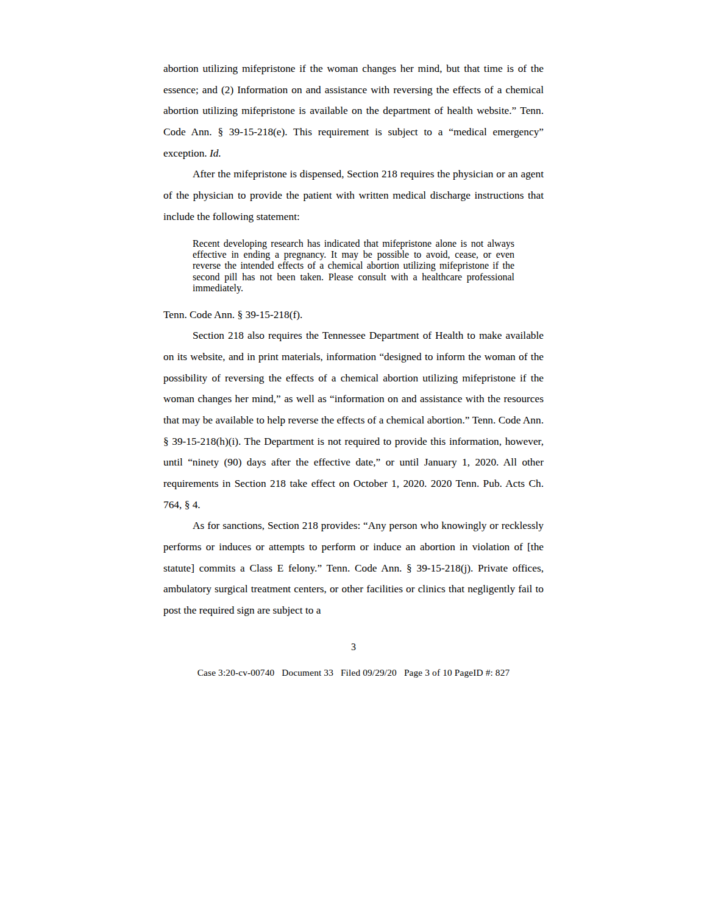abortion utilizing mifepristone if the woman changes her mind, but that time is of the essence; and (2) Information on and assistance with reversing the effects of a chemical abortion utilizing mifepristone is available on the department of health website.” Tenn. Code Ann. § 39-15-218(e). This requirement is subject to a “medical emergency” exception. Id.
After the mifepristone is dispensed, Section 218 requires the physician or an agent of the physician to provide the patient with written medical discharge instructions that include the following statement:
Recent developing research has indicated that mifepristone alone is not always effective in ending a pregnancy. It may be possible to avoid, cease, or even reverse the intended effects of a chemical abortion utilizing mifepristone if the second pill has not been taken. Please consult with a healthcare professional immediately.
Tenn. Code Ann. § 39-15-218(f).
Section 218 also requires the Tennessee Department of Health to make available on its website, and in print materials, information “designed to inform the woman of the possibility of reversing the effects of a chemical abortion utilizing mifepristone if the woman changes her mind,” as well as “information on and assistance with the resources that may be available to help reverse the effects of a chemical abortion.” Tenn. Code Ann. § 39-15-218(h)(i). The Department is not required to provide this information, however, until “ninety (90) days after the effective date,” or until January 1, 2020. All other requirements in Section 218 take effect on October 1, 2020. 2020 Tenn. Pub. Acts Ch. 764, § 4.
As for sanctions, Section 218 provides: “Any person who knowingly or recklessly performs or induces or attempts to perform or induce an abortion in violation of [the statute] commits a Class E felony.” Tenn. Code Ann. § 39-15-218(j). Private offices, ambulatory surgical treatment centers, or other facilities or clinics that negligently fail to post the required sign are subject to a
3
Case 3:20-cv-00740 Document 33 Filed 09/29/20 Page 3 of 10 PageID #: 827